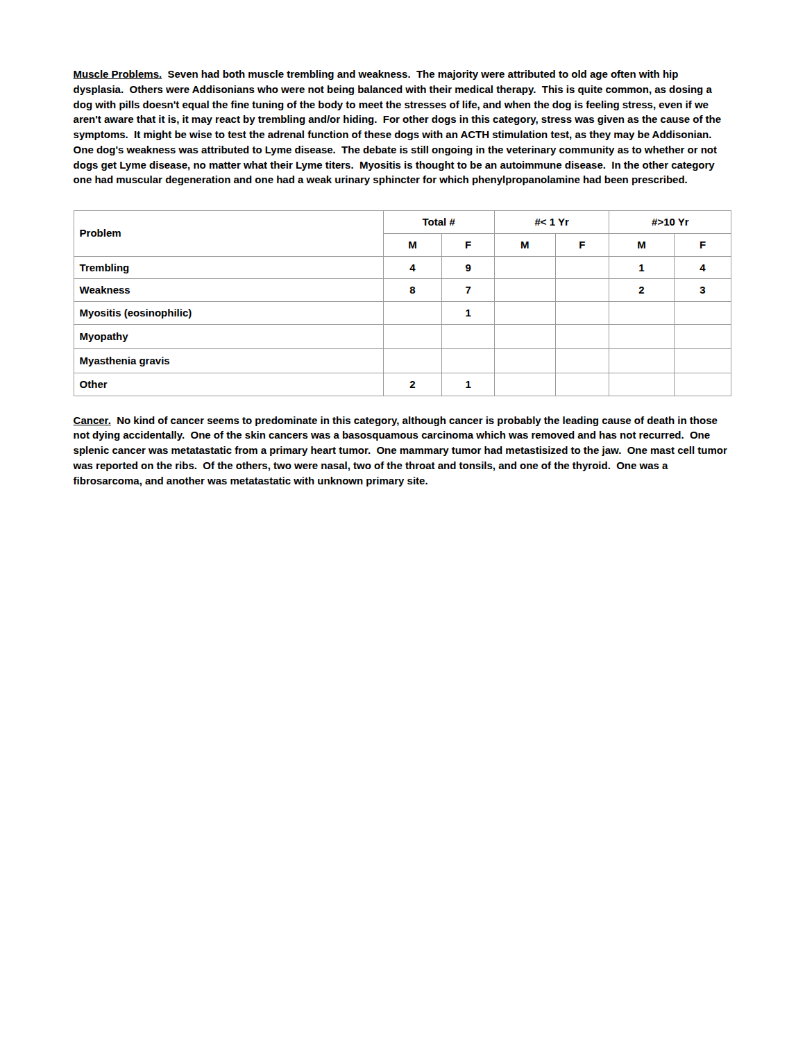Muscle Problems. Seven had both muscle trembling and weakness. The majority were attributed to old age often with hip dysplasia. Others were Addisonians who were not being balanced with their medical therapy. This is quite common, as dosing a dog with pills doesn't equal the fine tuning of the body to meet the stresses of life, and when the dog is feeling stress, even if we aren't aware that it is, it may react by trembling and/or hiding. For other dogs in this category, stress was given as the cause of the symptoms. It might be wise to test the adrenal function of these dogs with an ACTH stimulation test, as they may be Addisonian. One dog's weakness was attributed to Lyme disease. The debate is still ongoing in the veterinary community as to whether or not dogs get Lyme disease, no matter what their Lyme titers. Myositis is thought to be an autoimmune disease. In the other category one had muscular degeneration and one had a weak urinary sphincter for which phenylpropanolamine had been prescribed.
| Problem | Total # | #< 1 Yr | #>10 Yr |
| --- | --- | --- | --- |
| M | F | M | F | M | F |
| Trembling | 4 | 9 | | | 1 | 4 |
| Weakness | 8 | 7 | | | 2 | 3 |
| Myositis (eosinophilic) | | 1 | | | | |
| Myopathy | | | | | | |
| Myasthenia gravis | | | | | | |
| Other | 2 | 1 | | | | |
Cancer. No kind of cancer seems to predominate in this category, although cancer is probably the leading cause of death in those not dying accidentally. One of the skin cancers was a basosquamous carcinoma which was removed and has not recurred. One splenic cancer was metatastatic from a primary heart tumor. One mammary tumor had metastisized to the jaw. One mast cell tumor was reported on the ribs. Of the others, two were nasal, two of the throat and tonsils, and one of the thyroid. One was a fibrosarcoma, and another was metatastatic with unknown primary site.